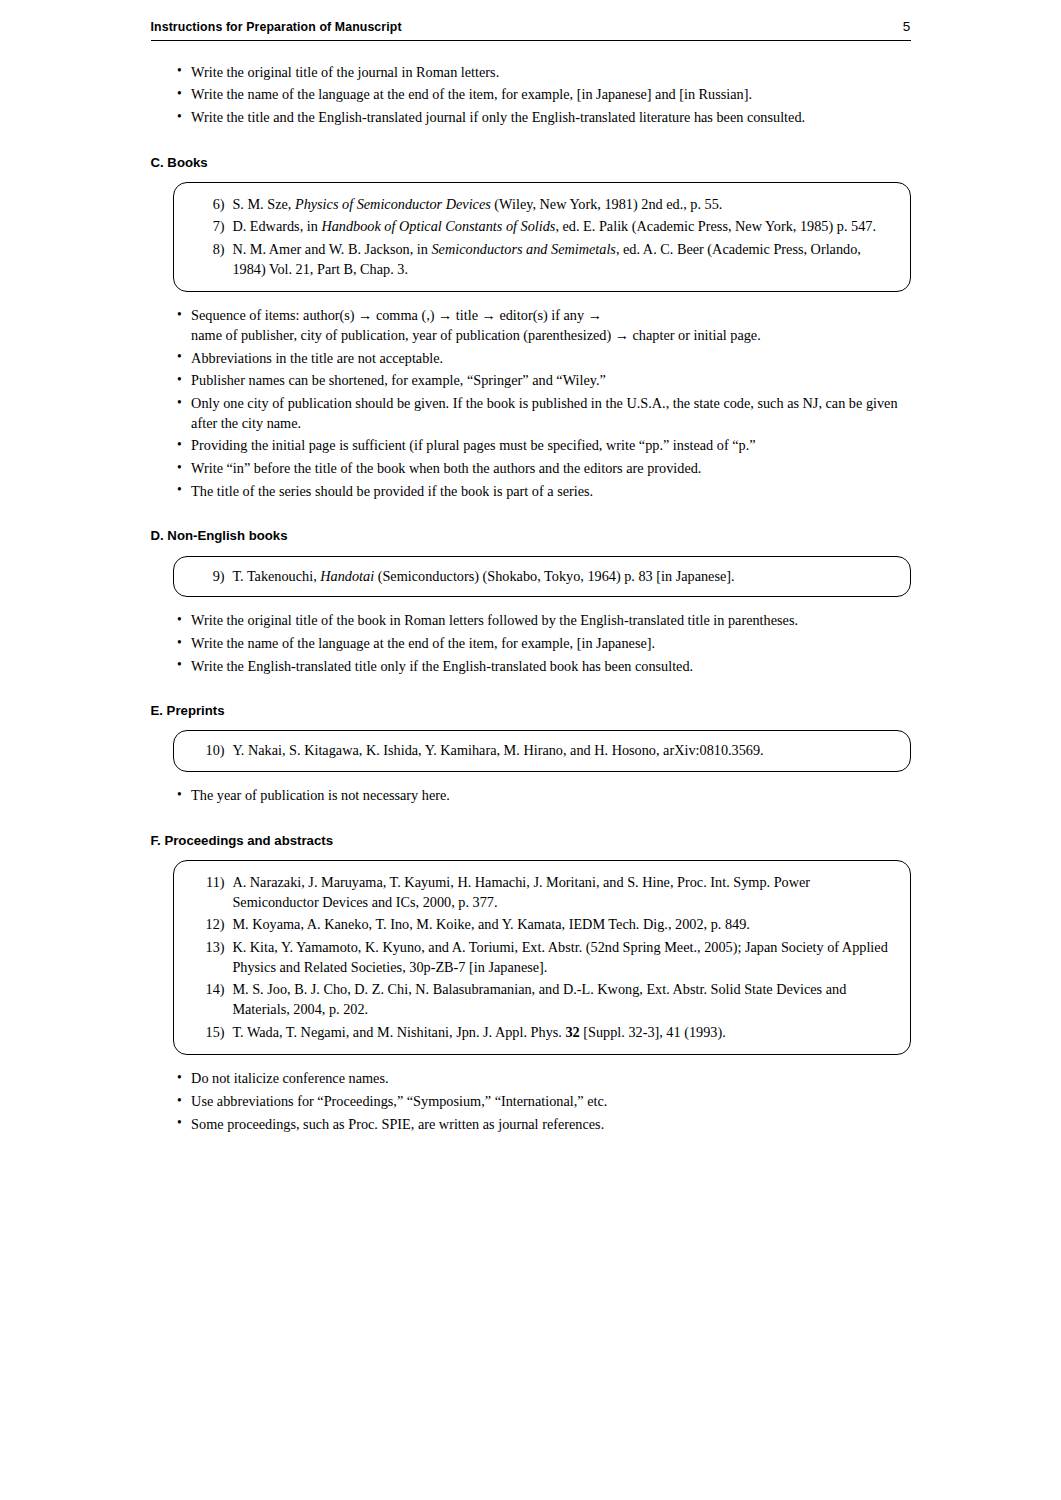Instructions for Preparation of Manuscript 5
Write the original title of the journal in Roman letters.
Write the name of the language at the end of the item, for example, [in Japanese] and [in Russian].
Write the title and the English-translated journal if only the English-translated literature has been consulted.
C. Books
6) S. M. Sze, Physics of Semiconductor Devices (Wiley, New York, 1981) 2nd ed., p. 55.
7) D. Edwards, in Handbook of Optical Constants of Solids, ed. E. Palik (Academic Press, New York, 1985) p. 547.
8) N. M. Amer and W. B. Jackson, in Semiconductors and Semimetals, ed. A. C. Beer (Academic Press, Orlando, 1984) Vol. 21, Part B, Chap. 3.
Sequence of items: author(s) → comma (,) → title → editor(s) if any →
name of publisher, city of publication, year of publication (parenthesized) → chapter or initial page.
Abbreviations in the title are not acceptable.
Publisher names can be shortened, for example, “Springer” and “Wiley.”
Only one city of publication should be given. If the book is published in the U.S.A., the state code, such as NJ, can be given after the city name.
Providing the initial page is sufficient (if plural pages must be specified, write “pp.” instead of “p.”
Write “in” before the title of the book when both the authors and the editors are provided.
The title of the series should be provided if the book is part of a series.
D. Non-English books
9) T. Takenouchi, Handotai (Semiconductors) (Shokabo, Tokyo, 1964) p. 83 [in Japanese].
Write the original title of the book in Roman letters followed by the English-translated title in parentheses.
Write the name of the language at the end of the item, for example, [in Japanese].
Write the English-translated title only if the English-translated book has been consulted.
E. Preprints
10) Y. Nakai, S. Kitagawa, K. Ishida, Y. Kamihara, M. Hirano, and H. Hosono, arXiv:0810.3569.
The year of publication is not necessary here.
F. Proceedings and abstracts
11) A. Narazaki, J. Maruyama, T. Kayumi, H. Hamachi, J. Moritani, and S. Hine, Proc. Int. Symp. Power Semiconductor Devices and ICs, 2000, p. 377.
12) M. Koyama, A. Kaneko, T. Ino, M. Koike, and Y. Kamata, IEDM Tech. Dig., 2002, p. 849.
13) K. Kita, Y. Yamamoto, K. Kyuno, and A. Toriumi, Ext. Abstr. (52nd Spring Meet., 2005); Japan Society of Applied Physics and Related Societies, 30p-ZB-7 [in Japanese].
14) M. S. Joo, B. J. Cho, D. Z. Chi, N. Balasubramanian, and D.-L. Kwong, Ext. Abstr. Solid State Devices and Materials, 2004, p. 202.
15) T. Wada, T. Negami, and M. Nishitani, Jpn. J. Appl. Phys. 32 [Suppl. 32-3], 41 (1993).
Do not italicize conference names.
Use abbreviations for “Proceedings,” “Symposium,” “International,” etc.
Some proceedings, such as Proc. SPIE, are written as journal references.